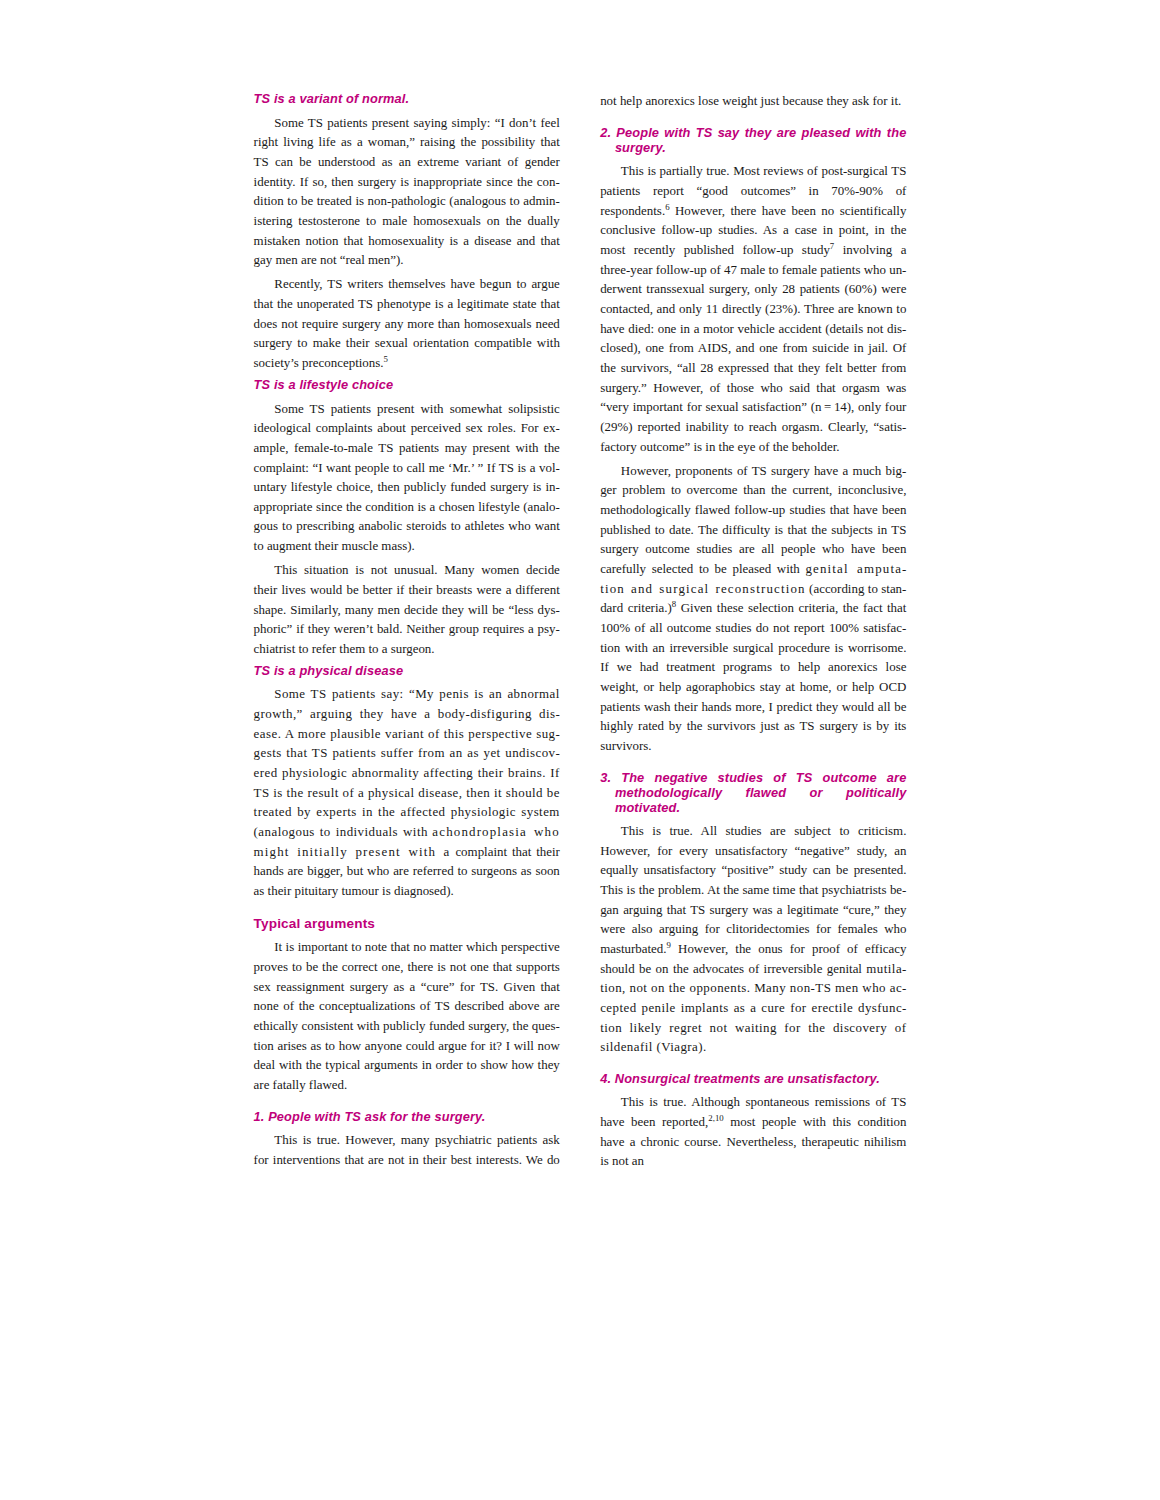TS is a variant of normal.
Some TS patients present saying simply: “I don’t feel right living life as a woman,” raising the possibility that TS can be understood as an extreme variant of gender identity. If so, then surgery is inappropriate since the condition to be treated is non-pathologic (analogous to administering testosterone to male homosexuals on the dually mistaken notion that homosexuality is a disease and that gay men are not “real men”).
Recently, TS writers themselves have begun to argue that the unoperated TS phenotype is a legitimate state that does not require surgery any more than homosexuals need surgery to make their sexual orientation compatible with society’s preconceptions.5
TS is a lifestyle choice
Some TS patients present with somewhat solipsistic ideological complaints about perceived sex roles. For example, female-to-male TS patients may present with the complaint: “I want people to call me ‘Mr.’ ” If TS is a voluntary lifestyle choice, then publicly funded surgery is inappropriate since the condition is a chosen lifestyle (analogous to prescribing anabolic steroids to athletes who want to augment their muscle mass).
This situation is not unusual. Many women decide their lives would be better if their breasts were a different shape. Similarly, many men decide they will be “less dysphoric” if they weren’t bald. Neither group requires a psychiatrist to refer them to a surgeon.
TS is a physical disease
Some TS patients say: “My penis is an abnormal growth,” arguing they have a body-disfiguring disease. A more plausible variant of this perspective suggests that TS patients suffer from an as yet undiscovered physiologic abnormality affecting their brains. If TS is the result of a physical disease, then it should be treated by experts in the affected physiologic system (analogous to individuals with achondroplasia who might initially present with a complaint that their hands are bigger, but who are referred to surgeons as soon as their pituitary tumour is diagnosed).
Typical arguments
It is important to note that no matter which perspective proves to be the correct one, there is not one that supports sex reassignment surgery as a “cure” for TS. Given that none of the conceptualizations of TS described above are ethically consistent with publicly funded surgery, the question arises as to how anyone could argue for it? I will now deal with the typical arguments in order to show how they are fatally flawed.
1. People with TS ask for the surgery.
This is true. However, many psychiatric patients ask for interventions that are not in their best interests. We do not help anorexics lose weight just because they ask for it.
2. People with TS say they are pleased with the surgery.
This is partially true. Most reviews of post-surgical TS patients report “good outcomes” in 70%-90% of respondents.6 However, there have been no scientifically conclusive follow-up studies. As a case in point, in the most recently published follow-up study7 involving a three-year follow-up of 47 male to female patients who underwent transsexual surgery, only 28 patients (60%) were contacted, and only 11 directly (23%). Three are known to have died: one in a motor vehicle accident (details not disclosed), one from AIDS, and one from suicide in jail. Of the survivors, “all 28 expressed that they felt better from surgery.” However, of those who said that orgasm was “very important for sexual satisfaction” (n = 14), only four (29%) reported inability to reach orgasm. Clearly, “satisfactory outcome” is in the eye of the beholder.
However, proponents of TS surgery have a much bigger problem to overcome than the current, inconclusive, methodologically flawed follow-up studies that have been published to date. The difficulty is that the subjects in TS surgery outcome studies are all people who have been carefully selected to be pleased with genital amputation and surgical reconstruction (according to standard criteria.)8 Given these selection criteria, the fact that 100% of all outcome studies do not report 100% satisfaction with an irreversible surgical procedure is worrisome. If we had treatment programs to help anorexics lose weight, or help agoraphobics stay at home, or help OCD patients wash their hands more, I predict they would all be highly rated by the survivors just as TS surgery is by its survivors.
3. The negative studies of TS outcome are methodologically flawed or politically motivated.
This is true. All studies are subject to criticism. However, for every unsatisfactory “negative” study, an equally unsatisfactory “positive” study can be presented. This is the problem. At the same time that psychiatrists began arguing that TS surgery was a legitimate “cure,” they were also arguing for clitoridectomies for females who masturbated.9 However, the onus for proof of efficacy should be on the advocates of irreversible genital mutilation, not on the opponents. Many non-TS men who accepted penile implants as a cure for erectile dysfunction likely regret not waiting for the discovery of sildenafil (Viagra).
4. Nonsurgical treatments are unsatisfactory.
This is true. Although spontaneous remissions of TS have been reported,2,10 most people with this condition have a chronic course. Nevertheless, therapeutic nihilism is not an